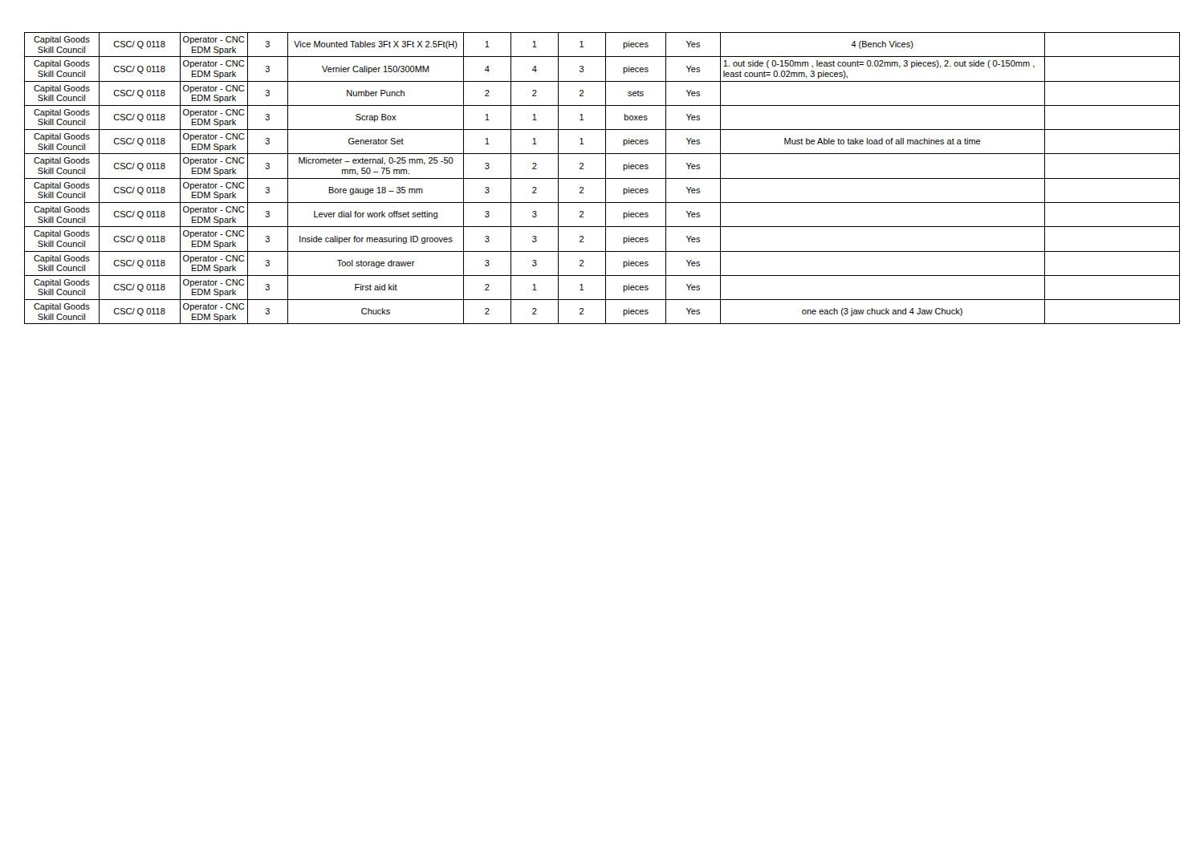| Capital Goods Skill Council | CSC/ Q 0118 | Operator - CNC EDM Spark | 3 | Vice Mounted Tables 3Ft X 3Ft X 2.5Ft(H) | 1 | 1 | 1 | pieces | Yes | 4 (Bench Vices) | |
| Capital Goods Skill Council | CSC/ Q 0118 | Operator - CNC EDM Spark | 3 | Vernier Caliper 150/300MM | 4 | 4 | 3 | pieces | Yes | 1. out side ( 0-150mm , least count= 0.02mm, 3 pieces), 2. out side ( 0-150mm , least count= 0.02mm, 3 pieces), | |
| Capital Goods Skill Council | CSC/ Q 0118 | Operator - CNC EDM Spark | 3 | Number Punch | 2 | 2 | 2 | sets | Yes | | |
| Capital Goods Skill Council | CSC/ Q 0118 | Operator - CNC EDM Spark | 3 | Scrap Box | 1 | 1 | 1 | boxes | Yes | | |
| Capital Goods Skill Council | CSC/ Q 0118 | Operator - CNC EDM Spark | 3 | Generator Set | 1 | 1 | 1 | pieces | Yes | Must be Able to take load of all machines at a time | |
| Capital Goods Skill Council | CSC/ Q 0118 | Operator - CNC EDM Spark | 3 | Micrometer – external, 0-25 mm, 25 -50 mm, 50 – 75 mm. | 3 | 2 | 2 | pieces | Yes | | |
| Capital Goods Skill Council | CSC/ Q 0118 | Operator - CNC EDM Spark | 3 | Bore gauge 18 – 35 mm | 3 | 2 | 2 | pieces | Yes | | |
| Capital Goods Skill Council | CSC/ Q 0118 | Operator - CNC EDM Spark | 3 | Lever dial for work offset setting | 3 | 3 | 2 | pieces | Yes | | |
| Capital Goods Skill Council | CSC/ Q 0118 | Operator - CNC EDM Spark | 3 | Inside caliper for measuring ID grooves | 3 | 3 | 2 | pieces | Yes | | |
| Capital Goods Skill Council | CSC/ Q 0118 | Operator - CNC EDM Spark | 3 | Tool storage drawer | 3 | 3 | 2 | pieces | Yes | | |
| Capital Goods Skill Council | CSC/ Q 0118 | Operator - CNC EDM Spark | 3 | First aid kit | 2 | 1 | 1 | pieces | Yes | | |
| Capital Goods Skill Council | CSC/ Q 0118 | Operator - CNC EDM Spark | 3 | Chucks | 2 | 2 | 2 | pieces | Yes | one each (3 jaw chuck and 4 Jaw Chuck) | |